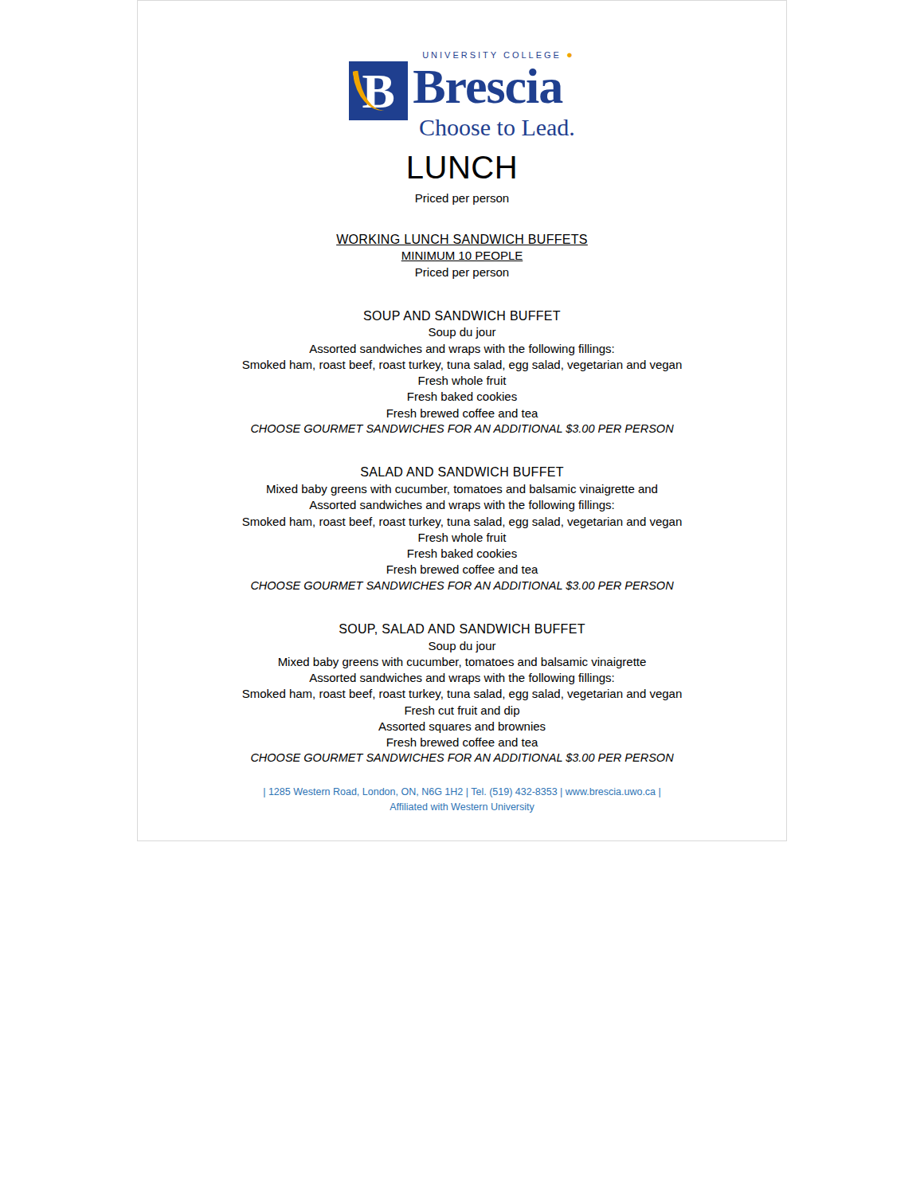UNIVERSITY COLLEGE ●
B
Brescia
Choose to Lead.
LUNCH
Priced per person
WORKING LUNCH SANDWICH BUFFETS
MINIMUM 10 PEOPLE
Priced per person
SOUP AND SANDWICH BUFFET
Soup du jour
Assorted sandwiches and wraps with the following fillings:
Smoked ham, roast beef, roast turkey, tuna salad, egg salad, vegetarian and vegan
Fresh whole fruit
Fresh baked cookies
Fresh brewed coffee and tea
CHOOSE GOURMET SANDWICHES FOR AN ADDITIONAL $3.00 PER PERSON
SALAD AND SANDWICH BUFFET
Mixed baby greens with cucumber, tomatoes and balsamic vinaigrette and
Assorted sandwiches and wraps with the following fillings:
Smoked ham, roast beef, roast turkey, tuna salad, egg salad, vegetarian and vegan
Fresh whole fruit
Fresh baked cookies
Fresh brewed coffee and tea
CHOOSE GOURMET SANDWICHES FOR AN ADDITIONAL $3.00 PER PERSON
SOUP, SALAD AND SANDWICH BUFFET
Soup du jour
Mixed baby greens with cucumber, tomatoes and balsamic vinaigrette
Assorted sandwiches and wraps with the following fillings:
Smoked ham, roast beef, roast turkey, tuna salad, egg salad, vegetarian and vegan
Fresh cut fruit and dip
Assorted squares and brownies
Fresh brewed coffee and tea
CHOOSE GOURMET SANDWICHES FOR AN ADDITIONAL $3.00 PER PERSON
| 1285 Western Road, London, ON, N6G 1H2 | Tel. (519) 432-8353 | www.brescia.uwo.ca |
Affiliated with Western University